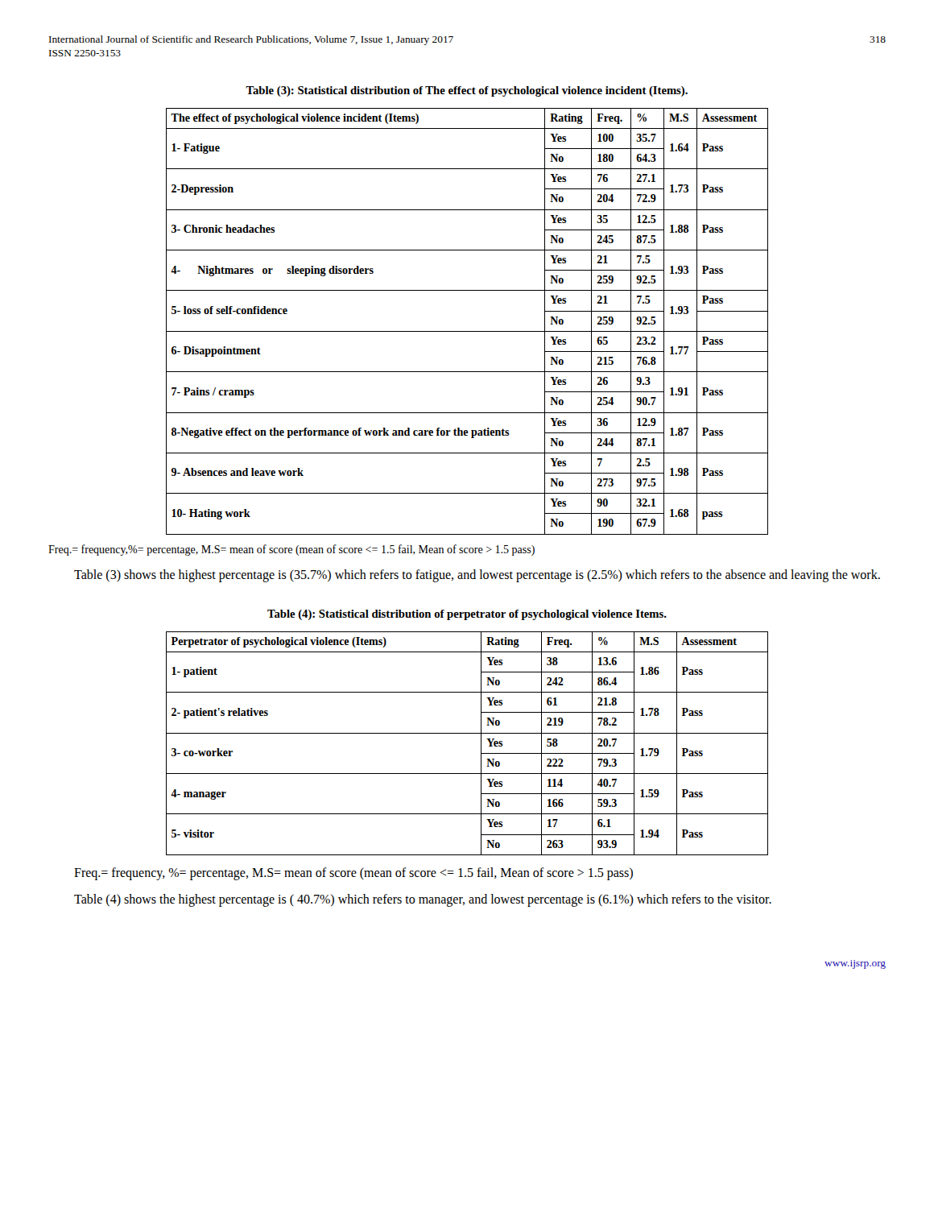International Journal of Scientific and Research Publications, Volume 7, Issue 1, January 2017 318
ISSN 2250-3153
Table (3): Statistical distribution of The effect of psychological violence incident (Items).
| The effect of psychological violence incident (Items) | Rating | Freq. | % | M.S | Assessment |
| --- | --- | --- | --- | --- | --- |
| 1- Fatigue | Yes | 100 | 35.7 | 1.64 | Pass |
| No | 180 | 64.3 |
| 2-Depression | Yes | 76 | 27.1 | 1.73 | Pass |
| No | 204 | 72.9 |
| 3- Chronic headaches | Yes | 35 | 12.5 | 1.88 | Pass |
| No | 245 | 87.5 |
| 4- Nightmares or sleeping disorders | Yes | 21 | 7.5 | 1.93 | Pass |
| No | 259 | 92.5 |
| 5- loss of self-confidence | Yes | 21 | 7.5 | 1.93 | Pass |
| No | 259 | 92.5 | |
| 6- Disappointment | Yes | 65 | 23.2 | 1.77 | Pass |
| No | 215 | 76.8 | |
| 7- Pains / cramps | Yes | 26 | 9.3 | 1.91 | Pass |
| No | 254 | 90.7 |
| 8-Negative effect on the performance of work and care for the patients | Yes | 36 | 12.9 | 1.87 | Pass |
| No | 244 | 87.1 |
| 9- Absences and leave work | Yes | 7 | 2.5 | 1.98 | Pass |
| No | 273 | 97.5 |
| 10- Hating work | Yes | 90 | 32.1 | 1.68 | pass |
| No | 190 | 67.9 |
Freq.= frequency,%= percentage, M.S= mean of score (mean of score <= 1.5 fail, Mean of score > 1.5 pass)
Table (3) shows the highest percentage is (35.7%) which refers to fatigue, and lowest percentage is (2.5%) which refers to the absence and leaving the work.
Table (4): Statistical distribution of perpetrator of psychological violence Items.
| Perpetrator of psychological violence (Items) | Rating | Freq. | % | M.S | Assessment |
| --- | --- | --- | --- | --- | --- |
| 1- patient | Yes | 38 | 13.6 | 1.86 | Pass |
| No | 242 | 86.4 |
| 2- patient's relatives | Yes | 61 | 21.8 | 1.78 | Pass |
| No | 219 | 78.2 |
| 3- co-worker | Yes | 58 | 20.7 | 1.79 | Pass |
| No | 222 | 79.3 |
| 4- manager | Yes | 114 | 40.7 | 1.59 | Pass |
| No | 166 | 59.3 |
| 5- visitor | Yes | 17 | 6.1 | 1.94 | Pass |
| No | 263 | 93.9 |
Freq.= frequency, %= percentage, M.S= mean of score (mean of score <= 1.5 fail, Mean of score > 1.5 pass)
Table (4) shows the highest percentage is ( 40.7%) which refers to manager, and lowest percentage is (6.1%) which refers to the visitor.
www.ijsrp.org